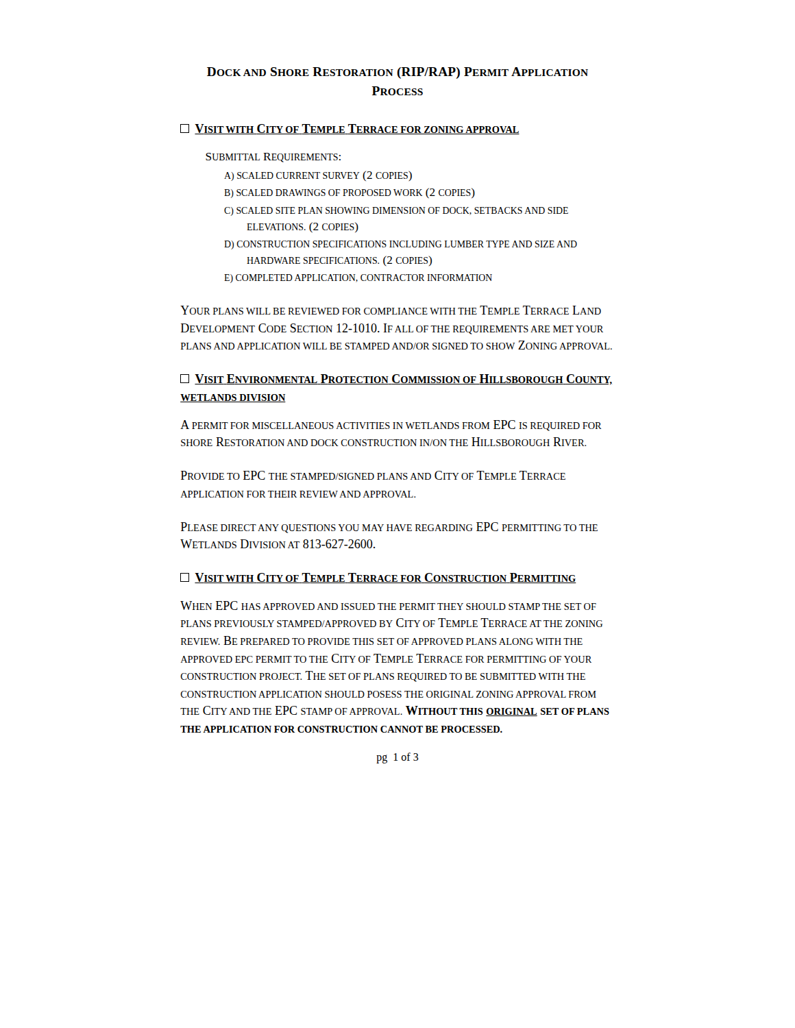Dock and Shore Restoration (rip/rap) Permit Application Process
Visit with City of Temple Terrace for zoning approval
Submittal Requirements:
a) scaled current survey (2 copies)
b) scaled drawings of proposed work (2 copies)
c) scaled site plan showing dimension of dock, setbacks and side elevations. (2 copies)
d) construction specifications including lumber type and size and hardware specifications. (2 copies)
e) completed application, contractor information
Your plans will be reviewed for compliance with the Temple Terrace Land Development Code Section 12-1010. If all of the requirements are met your plans and application will be stamped and/or signed to show Zoning approval.
Visit Environmental Protection Commission of Hillsborough County, wetlands division
A permit for miscellaneous activities in wetlands from EPC is required for shore Restoration and dock construction in/on the Hillsborough River.
Provide to EPC the stamped/signed plans and City of Temple Terrace application for their review and approval.
Please direct any questions you may have regarding EPC permitting to the
Wetlands Division at 813-627-2600.
Visit with City of Temple Terrace for Construction Permitting
When EPC has approved and issued the permit they should stamp the set of plans previously stamped/approved by City of Temple Terrace at the zoning review. Be prepared to provide this set of approved plans along with the approved epc permit to the City of Temple Terrace for permitting of your construction project. The set of plans required to be submitted with the construction application should posess the original zoning approval from the City and the EPC stamp of approval. Without this original set of plans the application for construction cannot be processed.
pg 1 of 3